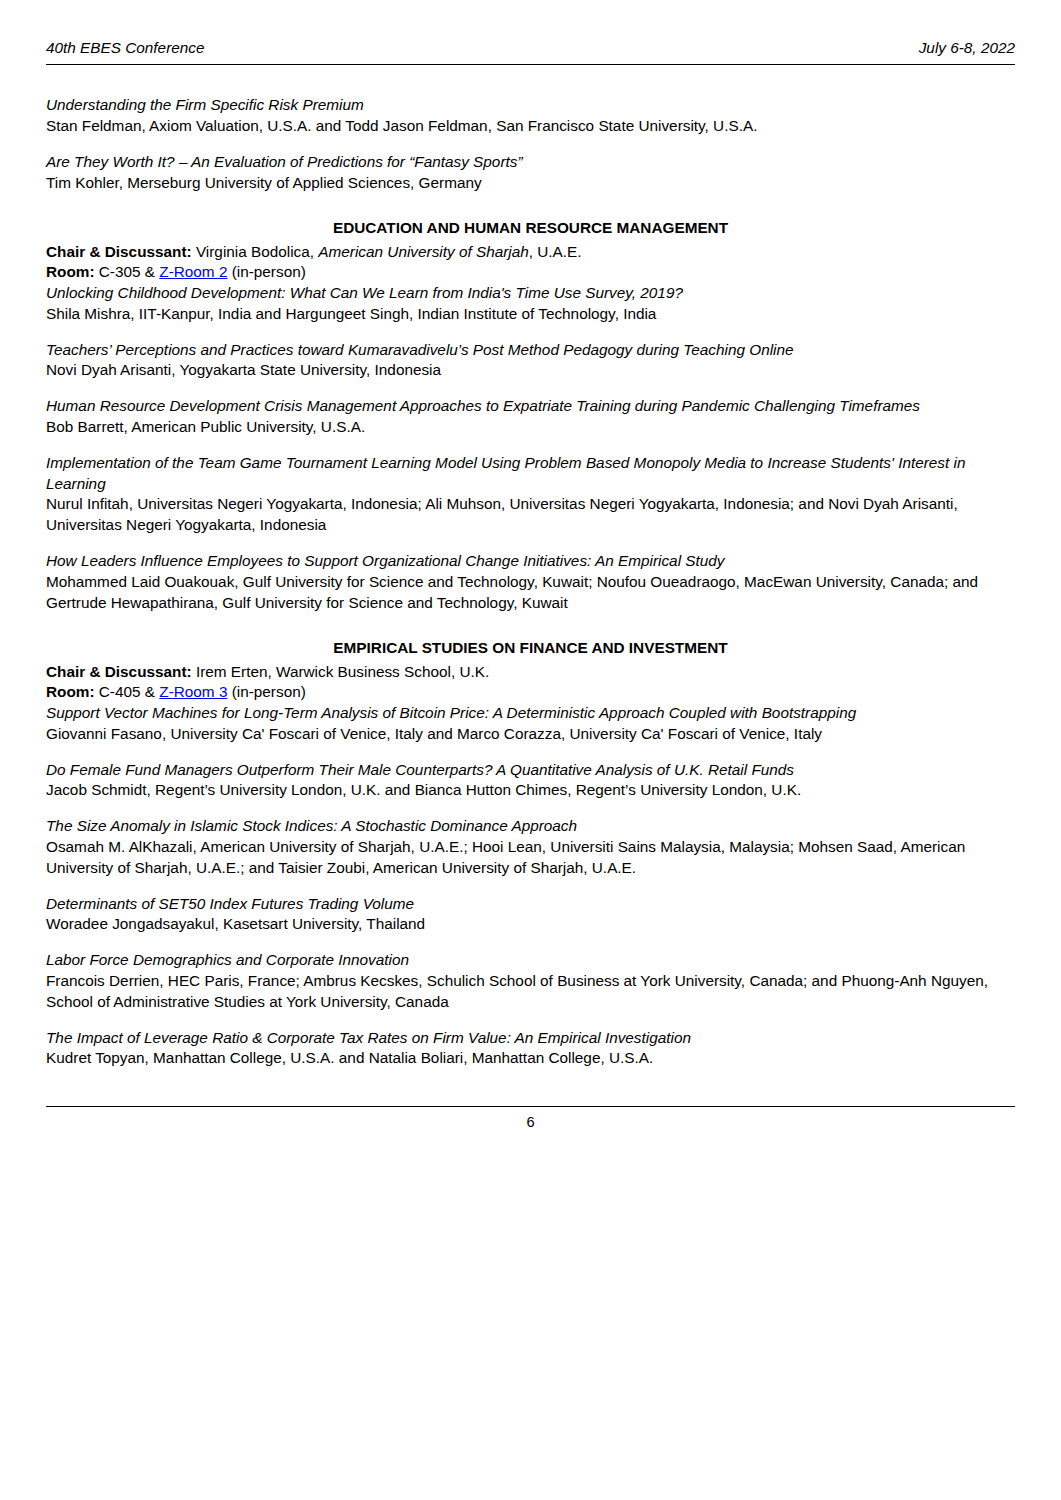40th EBES Conference July 6-8, 2022
Understanding the Firm Specific Risk Premium
Stan Feldman, Axiom Valuation, U.S.A. and Todd Jason Feldman, San Francisco State University, U.S.A.
Are They Worth It? – An Evaluation of Predictions for “Fantasy Sports”
Tim Kohler, Merseburg University of Applied Sciences, Germany
Education and Human Resource Management
Chair & Discussant: Virginia Bodolica, American University of Sharjah, U.A.E.
Room: C-305 & Z-Room 2 (in-person)
Unlocking Childhood Development: What Can We Learn from India's Time Use Survey, 2019?
Shila Mishra, IIT-Kanpur, India and Hargungeet Singh, Indian Institute of Technology, India
Teachers’ Perceptions and Practices toward Kumaravadivelu’s Post Method Pedagogy during Teaching Online
Novi Dyah Arisanti, Yogyakarta State University, Indonesia
Human Resource Development Crisis Management Approaches to Expatriate Training during Pandemic Challenging Timeframes
Bob Barrett, American Public University, U.S.A.
Implementation of the Team Game Tournament Learning Model Using Problem Based Monopoly Media to Increase Students' Interest in Learning
Nurul Infitah, Universitas Negeri Yogyakarta, Indonesia; Ali Muhson, Universitas Negeri Yogyakarta, Indonesia; and Novi Dyah Arisanti, Universitas Negeri Yogyakarta, Indonesia
How Leaders Influence Employees to Support Organizational Change Initiatives: An Empirical Study
Mohammed Laid Ouakouak, Gulf University for Science and Technology, Kuwait; Noufou Oueadraogo, MacEwan University, Canada; and Gertrude Hewapathirana, Gulf University for Science and Technology, Kuwait
Empirical Studies on Finance and Investment
Chair & Discussant: Irem Erten, Warwick Business School, U.K.
Room: C-405 & Z-Room 3 (in-person)
Support Vector Machines for Long-Term Analysis of Bitcoin Price: A Deterministic Approach Coupled with Bootstrapping
Giovanni Fasano, University Ca' Foscari of Venice, Italy and Marco Corazza, University Ca' Foscari of Venice, Italy
Do Female Fund Managers Outperform Their Male Counterparts? A Quantitative Analysis of U.K. Retail Funds
Jacob Schmidt, Regent’s University London, U.K. and Bianca Hutton Chimes, Regent’s University London, U.K.
The Size Anomaly in Islamic Stock Indices: A Stochastic Dominance Approach
Osamah M. AlKhazali, American University of Sharjah, U.A.E.; Hooi Lean, Universiti Sains Malaysia, Malaysia; Mohsen Saad, American University of Sharjah, U.A.E.; and Taisier Zoubi, American University of Sharjah, U.A.E.
Determinants of SET50 Index Futures Trading Volume
Woradee Jongadsayakul, Kasetsart University, Thailand
Labor Force Demographics and Corporate Innovation
Francois Derrien, HEC Paris, France; Ambrus Kecskes, Schulich School of Business at York University, Canada; and Phuong-Anh Nguyen, School of Administrative Studies at York University, Canada
The Impact of Leverage Ratio & Corporate Tax Rates on Firm Value: An Empirical Investigation
Kudret Topyan, Manhattan College, U.S.A. and Natalia Boliari, Manhattan College, U.S.A.
6